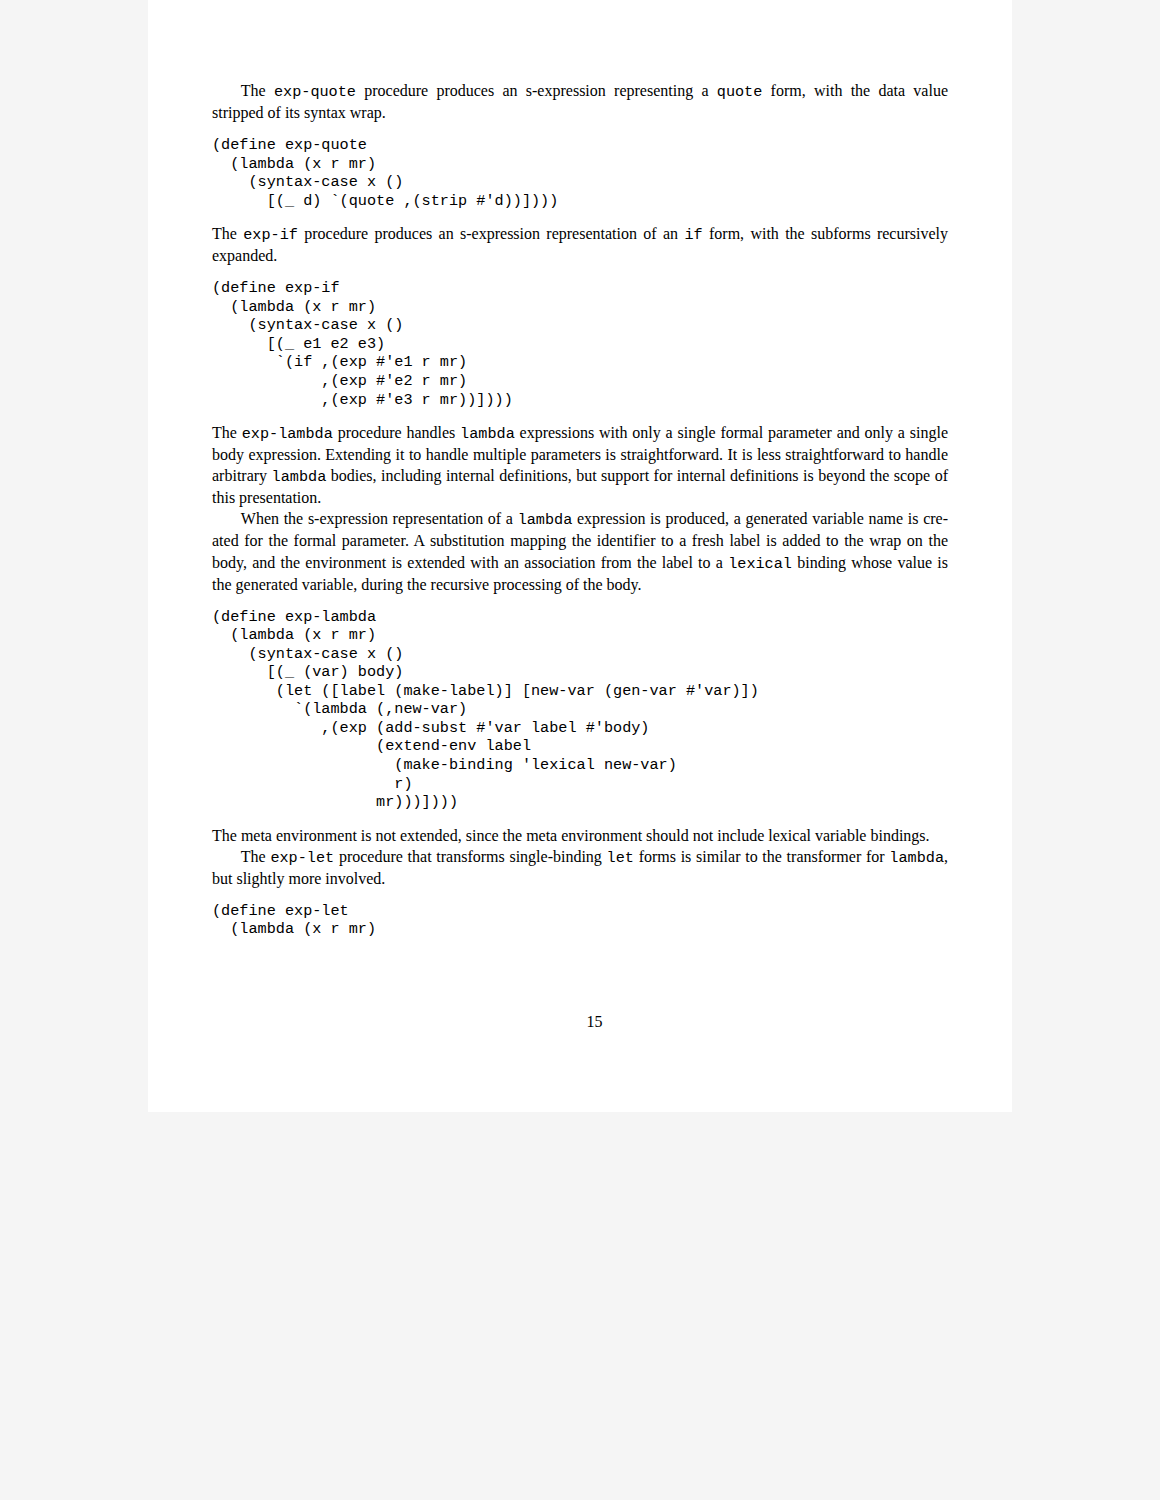The exp-quote procedure produces an s-expression representing a quote form, with the data value stripped of its syntax wrap.
(define exp-quote
  (lambda (x r mr)
    (syntax-case x ()
      [(_ d) `(quote ,(strip #'d))])))
The exp-if procedure produces an s-expression representation of an if form, with the subforms recursively expanded.
(define exp-if
  (lambda (x r mr)
    (syntax-case x ()
      [(_ e1 e2 e3)
       `(if ,(exp #'e1 r mr)
            ,(exp #'e2 r mr)
            ,(exp #'e3 r mr))])))
The exp-lambda procedure handles lambda expressions with only a single formal parameter and only a single body expression. Extending it to handle multiple parameters is straightforward. It is less straightforward to handle arbitrary lambda bodies, including internal definitions, but support for internal definitions is beyond the scope of this presentation.
When the s-expression representation of a lambda expression is produced, a generated variable name is created for the formal parameter. A substitution mapping the identifier to a fresh label is added to the wrap on the body, and the environment is extended with an association from the label to a lexical binding whose value is the generated variable, during the recursive processing of the body.
(define exp-lambda
  (lambda (x r mr)
    (syntax-case x ()
      [(_ (var) body)
       (let ([label (make-label)] [new-var (gen-var #'var)])
         `(lambda (,new-var)
            ,(exp (add-subst #'var label #'body)
                  (extend-env label
                    (make-binding 'lexical new-var)
                    r)
                  mr)))])))
The meta environment is not extended, since the meta environment should not include lexical variable bindings.
The exp-let procedure that transforms single-binding let forms is similar to the transformer for lambda, but slightly more involved.
(define exp-let
  (lambda (x r mr)
15